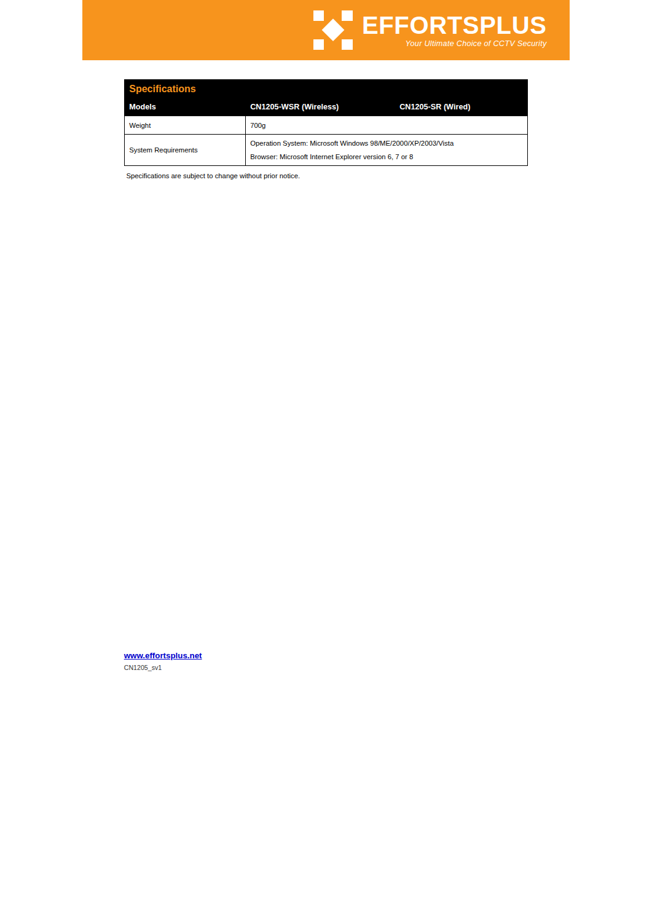EFFORTSPLUS Your Ultimate Choice of CCTV Security
| Specifications |
| Models | CN1205-WSR (Wireless) | CN1205-SR (Wired) |
| Weight | 700g |
| System Requirements | Operation System: Microsoft Windows 98/ME/2000/XP/2003/Vista Browser: Microsoft Internet Explorer version 6, 7 or 8 |
Specifications are subject to change without prior notice.
www.effortsplus.net
CN1205_sv1